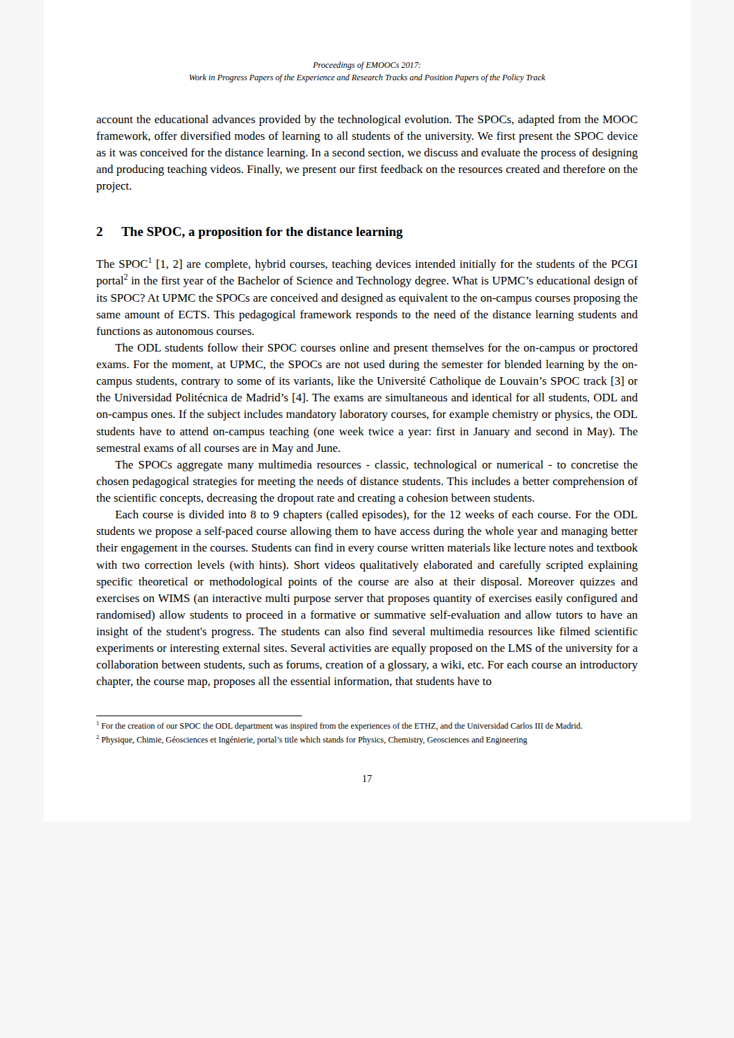Proceedings of EMOOCs 2017: Work in Progress Papers of the Experience and Research Tracks and Position Papers of the Policy Track
account the educational advances provided by the technological evolution. The SPOCs, adapted from the MOOC framework, offer diversified modes of learning to all students of the university. We first present the SPOC device as it was conceived for the distance learning. In a second section, we discuss and evaluate the process of designing and producing teaching videos. Finally, we present our first feedback on the resources created and therefore on the project.
2 The SPOC, a proposition for the distance learning
The SPOC1 [1, 2] are complete, hybrid courses, teaching devices intended initially for the students of the PCGI portal2 in the first year of the Bachelor of Science and Technology degree. What is UPMC’s educational design of its SPOC? At UPMC the SPOCs are conceived and designed as equivalent to the on-campus courses proposing the same amount of ECTS. This pedagogical framework responds to the need of the distance learning students and functions as autonomous courses.
The ODL students follow their SPOC courses online and present themselves for the on-campus or proctored exams. For the moment, at UPMC, the SPOCs are not used during the semester for blended learning by the on-campus students, contrary to some of its variants, like the Université Catholique de Louvain’s SPOC track [3] or the Universidad Politécnica de Madrid’s [4]. The exams are simultaneous and identical for all students, ODL and on-campus ones. If the subject includes mandatory laboratory courses, for example chemistry or physics, the ODL students have to attend on-campus teaching (one week twice a year: first in January and second in May). The semestral exams of all courses are in May and June.
The SPOCs aggregate many multimedia resources - classic, technological or numerical - to concretise the chosen pedagogical strategies for meeting the needs of distance students. This includes a better comprehension of the scientific concepts, decreasing the dropout rate and creating a cohesion between students.
Each course is divided into 8 to 9 chapters (called episodes), for the 12 weeks of each course. For the ODL students we propose a self-paced course allowing them to have access during the whole year and managing better their engagement in the courses. Students can find in every course written materials like lecture notes and textbook with two correction levels (with hints). Short videos qualitatively elaborated and carefully scripted explaining specific theoretical or methodological points of the course are also at their disposal. Moreover quizzes and exercises on WIMS (an interactive multi purpose server that proposes quantity of exercises easily configured and randomised) allow students to proceed in a formative or summative self-evaluation and allow tutors to have an insight of the student's progress. The students can also find several multimedia resources like filmed scientific experiments or interesting external sites. Several activities are equally proposed on the LMS of the university for a collaboration between students, such as forums, creation of a glossary, a wiki, etc. For each course an introductory chapter, the course map, proposes all the essential information, that students have to
1 For the creation of our SPOC the ODL department was inspired from the experiences of the ETHZ, and the Universidad Carlos III de Madrid.
2 Physique, Chimie, Géosciences et Ingénierie, portal’s title which stands for Physics, Chemistry, Geosciences and Engineering
17